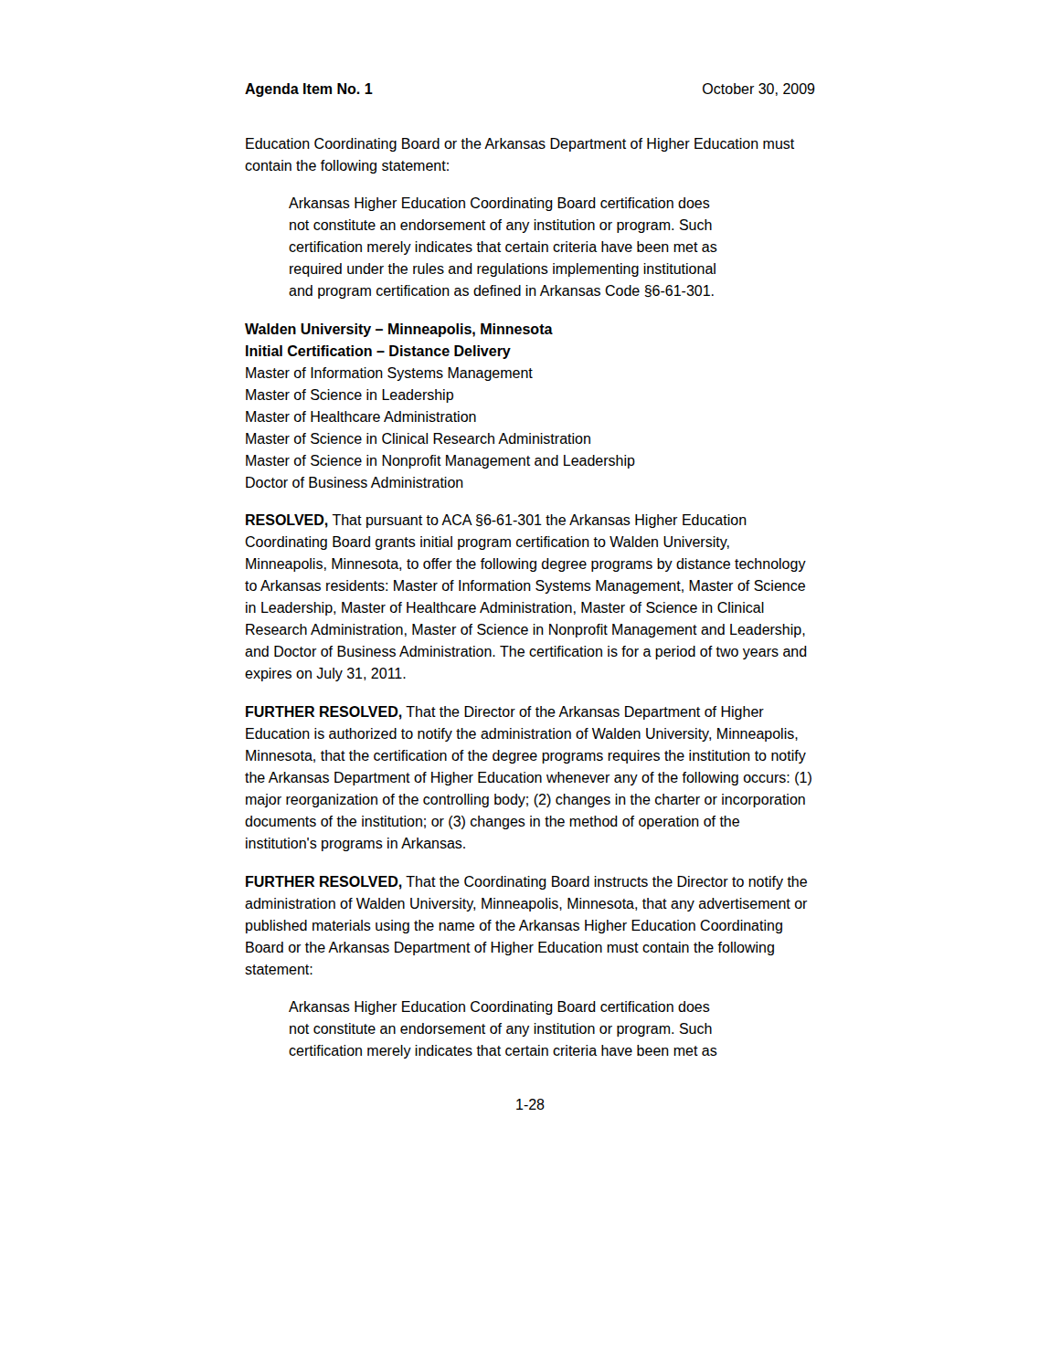Agenda Item No. 1
October 30, 2009
Education Coordinating Board or the Arkansas Department of Higher Education must contain the following statement:
Arkansas Higher Education Coordinating Board certification does not constitute an endorsement of any institution or program. Such certification merely indicates that certain criteria have been met as required under the rules and regulations implementing institutional and program certification as defined in Arkansas Code §6-61-301.
Walden University – Minneapolis, Minnesota
Initial Certification – Distance Delivery
Master of Information Systems Management
Master of Science in Leadership
Master of Healthcare Administration
Master of Science in Clinical Research Administration
Master of Science in Nonprofit Management and Leadership
Doctor of Business Administration
RESOLVED, That pursuant to ACA §6-61-301 the Arkansas Higher Education Coordinating Board grants initial program certification to Walden University, Minneapolis, Minnesota, to offer the following degree programs by distance technology to Arkansas residents: Master of Information Systems Management, Master of Science in Leadership, Master of Healthcare Administration, Master of Science in Clinical Research Administration, Master of Science in Nonprofit Management and Leadership, and Doctor of Business Administration. The certification is for a period of two years and expires on July 31, 2011.
FURTHER RESOLVED, That the Director of the Arkansas Department of Higher Education is authorized to notify the administration of Walden University, Minneapolis, Minnesota, that the certification of the degree programs requires the institution to notify the Arkansas Department of Higher Education whenever any of the following occurs: (1) major reorganization of the controlling body; (2) changes in the charter or incorporation documents of the institution; or (3) changes in the method of operation of the institution's programs in Arkansas.
FURTHER RESOLVED, That the Coordinating Board instructs the Director to notify the administration of Walden University, Minneapolis, Minnesota, that any advertisement or published materials using the name of the Arkansas Higher Education Coordinating Board or the Arkansas Department of Higher Education must contain the following statement:
Arkansas Higher Education Coordinating Board certification does not constitute an endorsement of any institution or program. Such certification merely indicates that certain criteria have been met as
1-28